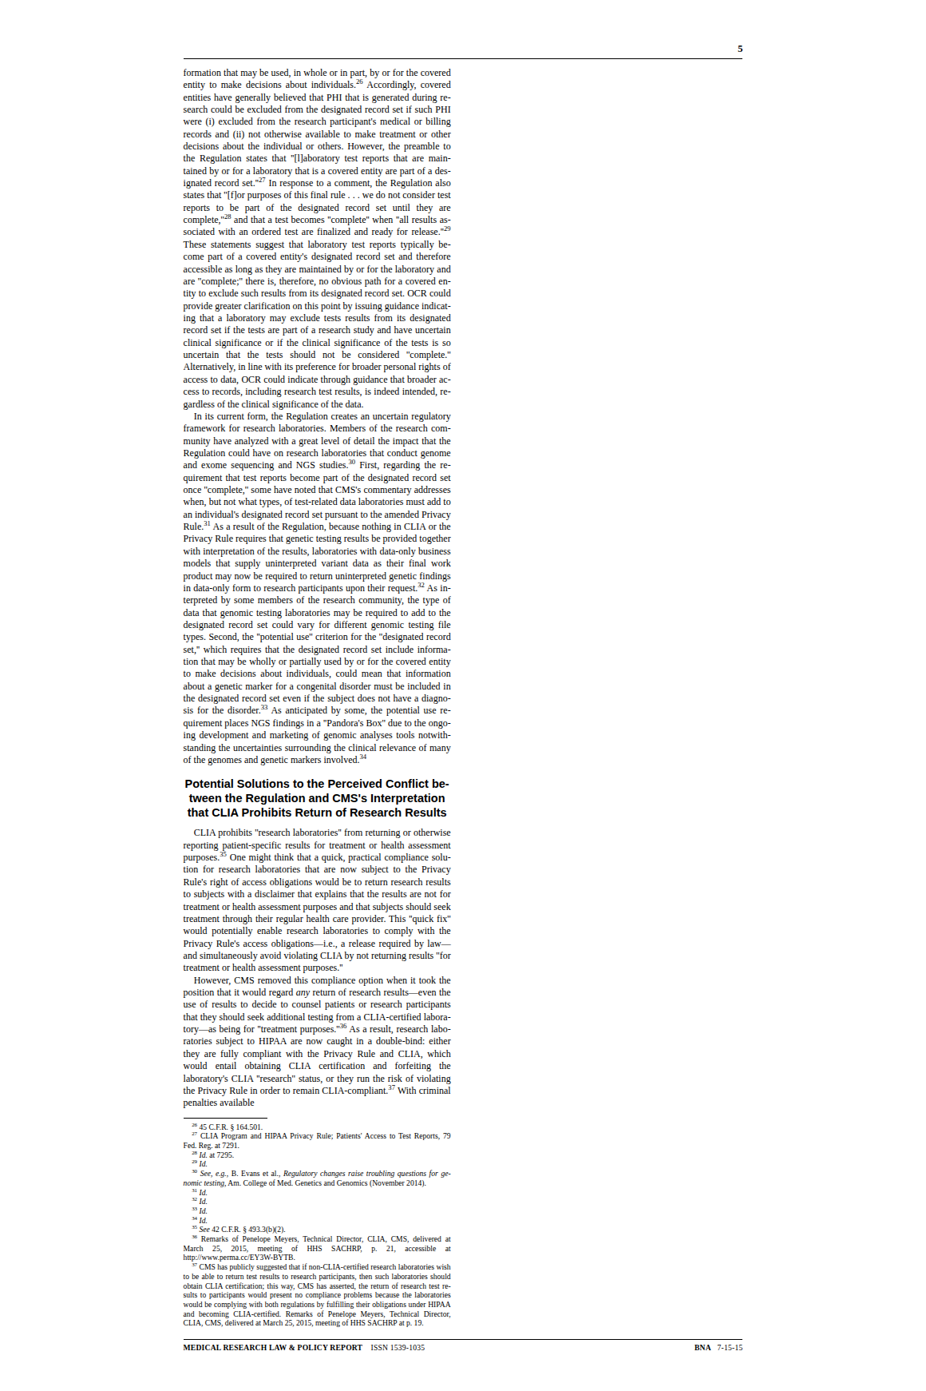5
formation that may be used, in whole or in part, by or for the covered entity to make decisions about individuals.26 Accordingly, covered entities have generally believed that PHI that is generated during research could be excluded from the designated record set if such PHI were (i) excluded from the research participant's medical or billing records and (ii) not otherwise available to make treatment or other decisions about the individual or others. However, the preamble to the Regulation states that ''[l]aboratory test reports that are maintained by or for a laboratory that is a covered entity are part of a designated record set.''27 In response to a comment, the Regulation also states that ''[f]or purposes of this final rule . . . we do not consider test reports to be part of the designated record set until they are complete,''28 and that a test becomes ''complete'' when ''all results associated with an ordered test are finalized and ready for release.''29 These statements suggest that laboratory test reports typically become part of a covered entity's designated record set and therefore accessible as long as they are maintained by or for the laboratory and are ''complete;'' there is, therefore, no obvious path for a covered entity to exclude such results from its designated record set. OCR could provide greater clarification on this point by issuing guidance indicating that a laboratory may exclude tests results from its designated record set if the tests are part of a research study and have uncertain clinical significance or if the clinical significance of the tests is so uncertain that the tests should not be considered ''complete.'' Alternatively, in line with its preference for broader personal rights of access to data, OCR could indicate through guidance that broader access to records, including research test results, is indeed intended, regardless of the clinical significance of the data.
In its current form, the Regulation creates an uncertain regulatory framework for research laboratories. Members of the research community have analyzed with a great level of detail the impact that the Regulation could have on research laboratories that conduct genome and exome sequencing and NGS studies.30 First, regarding the requirement that test reports become part of the designated record set once ''complete,'' some have noted that CMS's commentary addresses when, but not what types, of test-related data laboratories must add to an individual's designated record set pursuant to the amended Privacy Rule.31 As a result of the Regulation, because nothing in CLIA or the Privacy Rule requires that genetic testing results be provided together with interpretation of the results, laboratories with data-only business models that supply uninterpreted variant data as their final work product may now be required to return uninterpreted genetic findings in data-only form to research participants upon their request.32 As interpreted by some members of the research community, the type of data that genomic testing laboratories may be required to add to the designated record set could vary for different genomic testing file types. Second, the ''potential use'' criterion for the ''designated record set,'' which requires that the designated record set include information that may be wholly or partially used by or for the covered entity to make decisions about individuals, could mean that information about a genetic marker for a congenital disorder must be included in the designated record set even if the subject does not have a diagnosis for the disorder.33 As anticipated by some, the potential use requirement places NGS findings in a ''Pandora's Box'' due to the ongoing development and marketing of genomic analyses tools notwithstanding the uncertainties surrounding the clinical relevance of many of the genomes and genetic markers involved.34
Potential Solutions to the Perceived Conflict between the Regulation and CMS's Interpretation that CLIA Prohibits Return of Research Results
CLIA prohibits ''research laboratories'' from returning or otherwise reporting patient-specific results for treatment or health assessment purposes.35 One might think that a quick, practical compliance solution for research laboratories that are now subject to the Privacy Rule's right of access obligations would be to return research results to subjects with a disclaimer that explains that the results are not for treatment or health assessment purposes and that subjects should seek treatment through their regular health care provider. This ''quick fix'' would potentially enable research laboratories to comply with the Privacy Rule's access obligations—i.e., a release required by law—and simultaneously avoid violating CLIA by not returning results ''for treatment or health assessment purposes.''
However, CMS removed this compliance option when it took the position that it would regard any return of research results—even the use of results to decide to counsel patients or research participants that they should seek additional testing from a CLIA-certified laboratory—as being for ''treatment purposes.''36 As a result, research laboratories subject to HIPAA are now caught in a double-bind: either they are fully compliant with the Privacy Rule and CLIA, which would entail obtaining CLIA certification and forfeiting the laboratory's CLIA ''research'' status, or they run the risk of violating the Privacy Rule in order to remain CLIA-compliant.37 With criminal penalties available
26 45 C.F.R. § 164.501.
27 CLIA Program and HIPAA Privacy Rule; Patients' Access to Test Reports, 79 Fed. Reg. at 7291.
28 Id. at 7295.
29 Id.
30 See, e.g., B. Evans et al., Regulatory changes raise troubling questions for genomic testing, Am. College of Med. Genetics and Genomics (November 2014).
31 Id.
32 Id.
33 Id.
34 Id.
35 See 42 C.F.R. § 493.3(b)(2).
36 Remarks of Penelope Meyers, Technical Director, CLIA, CMS, delivered at March 25, 2015, meeting of HHS SACHRP, p. 21, accessible at http://www.perma.cc/EY3W-BYTB.
37 CMS has publicly suggested that if non-CLIA-certified research laboratories wish to be able to return test results to research participants, then such laboratories should obtain CLIA certification; this way, CMS has asserted, the return of research test results to participants would present no compliance problems because the laboratories would be complying with both regulations by fulfilling their obligations under HIPAA and becoming CLIA-certified. Remarks of Penelope Meyers, Technical Director, CLIA, CMS, delivered at March 25, 2015, meeting of HHS SACHRP at p. 19.
MEDICAL RESEARCH LAW & POLICY REPORT ISSN 1539-1035
BNA 7-15-15